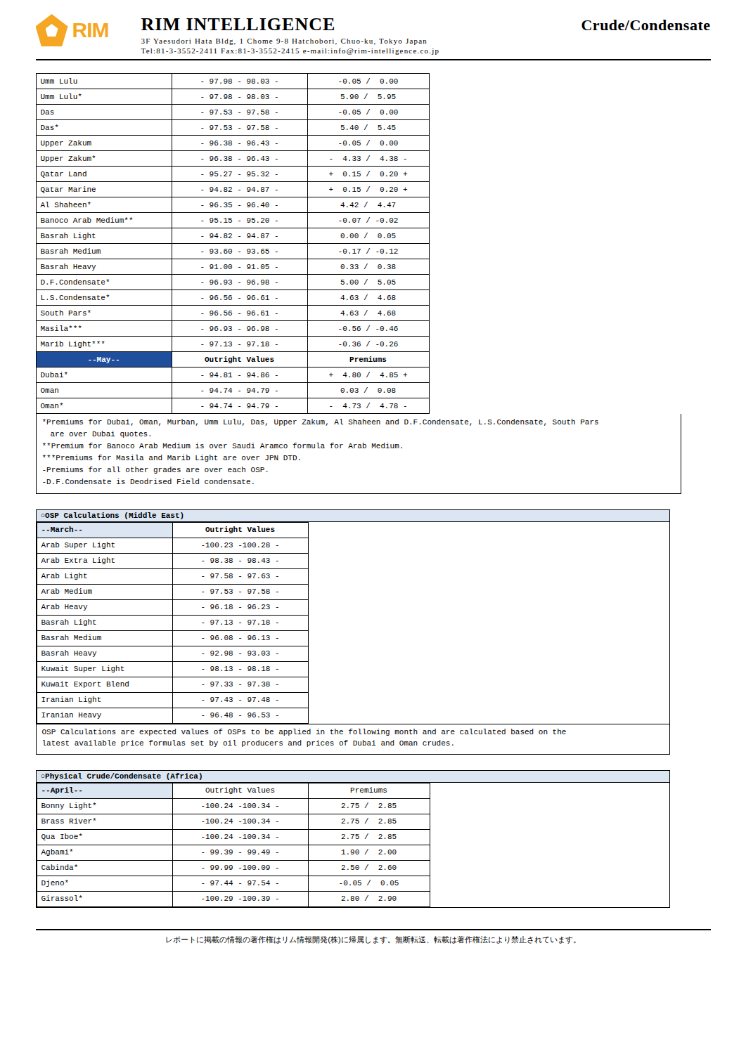RIM
RIM INTELLIGENCE Crude/Condensate
3F Yaesudori Hata Bldg, 1 Chome 9-8 Hatchobori, Chuo-ku, Tokyo Japan
Tel:81-3-3552-2411 Fax:81-3-3552-2415 e-mail:info@rim-intelligence.co.jp
| Umm Lulu | - 97.98 - 98.03 - | -0.05 / 0.00 |
| Umm Lulu* | - 97.98 - 98.03 - | 5.90 / 5.95 |
| Das | - 97.53 - 97.58 - | -0.05 / 0.00 |
| Das* | - 97.53 - 97.58 - | 5.40 / 5.45 |
| Upper Zakum | - 96.38 - 96.43 - | -0.05 / 0.00 |
| Upper Zakum* | - 96.38 - 96.43 - | - 4.33 / 4.38 - |
| Qatar Land | - 95.27 - 95.32 - | + 0.15 / 0.20 + |
| Qatar Marine | - 94.82 - 94.87 - | + 0.15 / 0.20 + |
| Al Shaheen* | - 96.35 - 96.40 - | 4.42 / 4.47 |
| Banoco Arab Medium** | - 95.15 - 95.20 - | -0.07 / -0.02 |
| Basrah Light | - 94.82 - 94.87 - | 0.00 / 0.05 |
| Basrah Medium | - 93.60 - 93.65 - | -0.17 / -0.12 |
| Basrah Heavy | - 91.00 - 91.05 - | 0.33 / 0.38 |
| D.F.Condensate* | - 96.93 - 96.98 - | 5.00 / 5.05 |
| L.S.Condensate* | - 96.56 - 96.61 - | 4.63 / 4.68 |
| South Pars* | - 96.56 - 96.61 - | 4.63 / 4.68 |
| Masila*** | - 96.93 - 96.98 - | -0.56 / -0.46 |
| Marib Light*** | - 97.13 - 97.18 - | -0.36 / -0.26 |
| --May-- | Outright Values | Premiums |
| Dubai* | - 94.81 - 94.86 - | + 4.80 / 4.85 + |
| Oman | - 94.74 - 94.79 - | 0.03 / 0.08 |
| Oman* | - 94.74 - 94.79 - | - 4.73 / 4.78 - |
*Premiums for Dubai, Oman, Murban, Umm Lulu, Das, Upper Zakum, Al Shaheen and D.F.Condensate, L.S.Condensate, South Pars
are over Dubai quotes.
**Premium for Banoco Arab Medium is over Saudi Aramco formula for Arab Medium.
***Premiums for Masila and Marib Light are over JPN DTD.
-Premiums for all other grades are over each OSP.
-D.F.Condensate is Deodrised Field condensate.
○OSP Calculations (Middle East)
| --March-- | Outright Values | |
| Arab Super Light | -100.23 -100.28 - | |
| Arab Extra Light | - 98.38 - 98.43 - | |
| Arab Light | - 97.58 - 97.63 - | |
| Arab Medium | - 97.53 - 97.58 - | |
| Arab Heavy | - 96.18 - 96.23 - | |
| Basrah Light | - 97.13 - 97.18 - | |
| Basrah Medium | - 96.08 - 96.13 - | |
| Basrah Heavy | - 92.98 - 93.03 - | |
| Kuwait Super Light | - 98.13 - 98.18 - | |
| Kuwait Export Blend | - 97.33 - 97.38 - | |
| Iranian Light | - 97.43 - 97.48 - | |
| Iranian Heavy | - 96.48 - 96.53 - | |
OSP Calculations are expected values of OSPs to be applied in the following month and are calculated based on the
latest available price formulas set by oil producers and prices of Dubai and Oman crudes.
○Physical Crude/Condensate (Africa)
| --April-- | Outright Values | Premiums | |
| Bonny Light* | -100.24 -100.34 - | 2.75 / 2.85 | |
| Brass River* | -100.24 -100.34 - | 2.75 / 2.85 | |
| Qua Iboe* | -100.24 -100.34 - | 2.75 / 2.85 | |
| Agbami* | - 99.39 - 99.49 - | 1.90 / 2.00 | |
| Cabinda* | - 99.99 -100.09 - | 2.50 / 2.60 | |
| Djeno* | - 97.44 - 97.54 - | -0.05 / 0.05 | |
| Girassol* | -100.29 -100.39 - | 2.80 / 2.90 | |
レポートに掲載の情報の著作権はリム情報開発(株)に帰属します。無断転送、転載は著作権法により禁止されています。